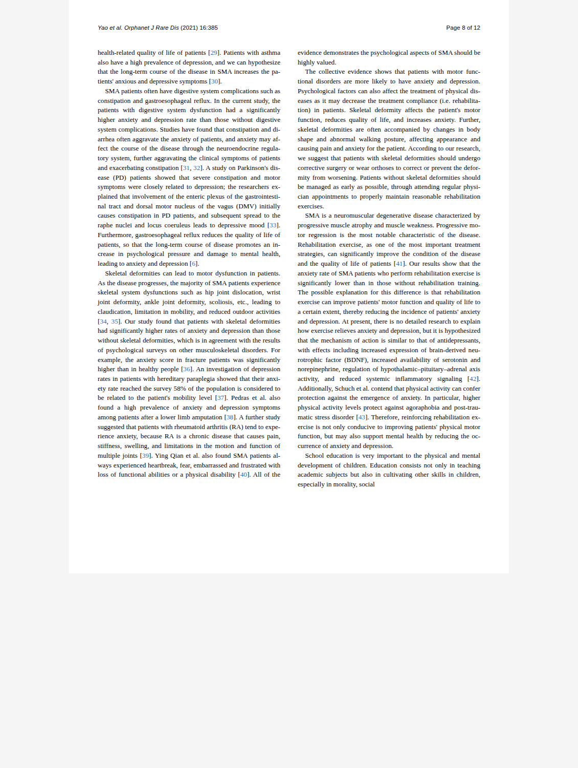Yao et al. Orphanet J Rare Dis (2021) 16:385
Page 8 of 12
health-related quality of life of patients [29]. Patients with asthma also have a high prevalence of depression, and we can hypothesize that the long-term course of the disease in SMA increases the patients' anxious and depressive symptoms [30].
SMA patients often have digestive system complications such as constipation and gastroesophageal reflux. In the current study, the patients with digestive system dysfunction had a significantly higher anxiety and depression rate than those without digestive system complications. Studies have found that constipation and diarrhea often aggravate the anxiety of patients, and anxiety may affect the course of the disease through the neuroendocrine regulatory system, further aggravating the clinical symptoms of patients and exacerbating constipation [31, 32]. A study on Parkinson's disease (PD) patients showed that severe constipation and motor symptoms were closely related to depression; the researchers explained that involvement of the enteric plexus of the gastrointestinal tract and dorsal motor nucleus of the vagus (DMV) initially causes constipation in PD patients, and subsequent spread to the raphe nuclei and locus coeruleus leads to depressive mood [33]. Furthermore, gastroesophageal reflux reduces the quality of life of patients, so that the long-term course of disease promotes an increase in psychological pressure and damage to mental health, leading to anxiety and depression [6].
Skeletal deformities can lead to motor dysfunction in patients. As the disease progresses, the majority of SMA patients experience skeletal system dysfunctions such as hip joint dislocation, wrist joint deformity, ankle joint deformity, scoliosis, etc., leading to claudication, limitation in mobility, and reduced outdoor activities [34, 35]. Our study found that patients with skeletal deformities had significantly higher rates of anxiety and depression than those without skeletal deformities, which is in agreement with the results of psychological surveys on other musculoskeletal disorders. For example, the anxiety score in fracture patients was significantly higher than in healthy people [36]. An investigation of depression rates in patients with hereditary paraplegia showed that their anxiety rate reached the survey 58% of the population is considered to be related to the patient's mobility level [37]. Pedras et al. also found a high prevalence of anxiety and depression symptoms among patients after a lower limb amputation [38]. A further study suggested that patients with rheumatoid arthritis (RA) tend to experience anxiety, because RA is a chronic disease that causes pain, stiffness, swelling, and limitations in the motion and function of multiple joints [39]. Ying Qian et al. also found SMA patients always experienced heartbreak, fear, embarrassed and frustrated with loss of functional abilities or a physical disability [40]. All of the evidence demonstrates the psychological aspects of SMA should be highly valued.
The collective evidence shows that patients with motor functional disorders are more likely to have anxiety and depression. Psychological factors can also affect the treatment of physical diseases as it may decrease the treatment compliance (i.e. rehabilitation) in patients. Skeletal deformity affects the patient's motor function, reduces quality of life, and increases anxiety. Further, skeletal deformities are often accompanied by changes in body shape and abnormal walking posture, affecting appearance and causing pain and anxiety for the patient. According to our research, we suggest that patients with skeletal deformities should undergo corrective surgery or wear orthoses to correct or prevent the deformity from worsening. Patients without skeletal deformities should be managed as early as possible, through attending regular physician appointments to properly maintain reasonable rehabilitation exercises.
SMA is a neuromuscular degenerative disease characterized by progressive muscle atrophy and muscle weakness. Progressive motor regression is the most notable characteristic of the disease. Rehabilitation exercise, as one of the most important treatment strategies, can significantly improve the condition of the disease and the quality of life of patients [41]. Our results show that the anxiety rate of SMA patients who perform rehabilitation exercise is significantly lower than in those without rehabilitation training. The possible explanation for this difference is that rehabilitation exercise can improve patients' motor function and quality of life to a certain extent, thereby reducing the incidence of patients' anxiety and depression. At present, there is no detailed research to explain how exercise relieves anxiety and depression, but it is hypothesized that the mechanism of action is similar to that of antidepressants, with effects including increased expression of brain-derived neurotrophic factor (BDNF), increased availability of serotonin and norepinephrine, regulation of hypothalamic–pituitary–adrenal axis activity, and reduced systemic inflammatory signaling [42]. Additionally, Schuch et al. contend that physical activity can confer protection against the emergence of anxiety. In particular, higher physical activity levels protect against agoraphobia and post-traumatic stress disorder [43]. Therefore, reinforcing rehabilitation exercise is not only conducive to improving patients' physical motor function, but may also support mental health by reducing the occurrence of anxiety and depression.
School education is very important to the physical and mental development of children. Education consists not only in teaching academic subjects but also in cultivating other skills in children, especially in morality, social